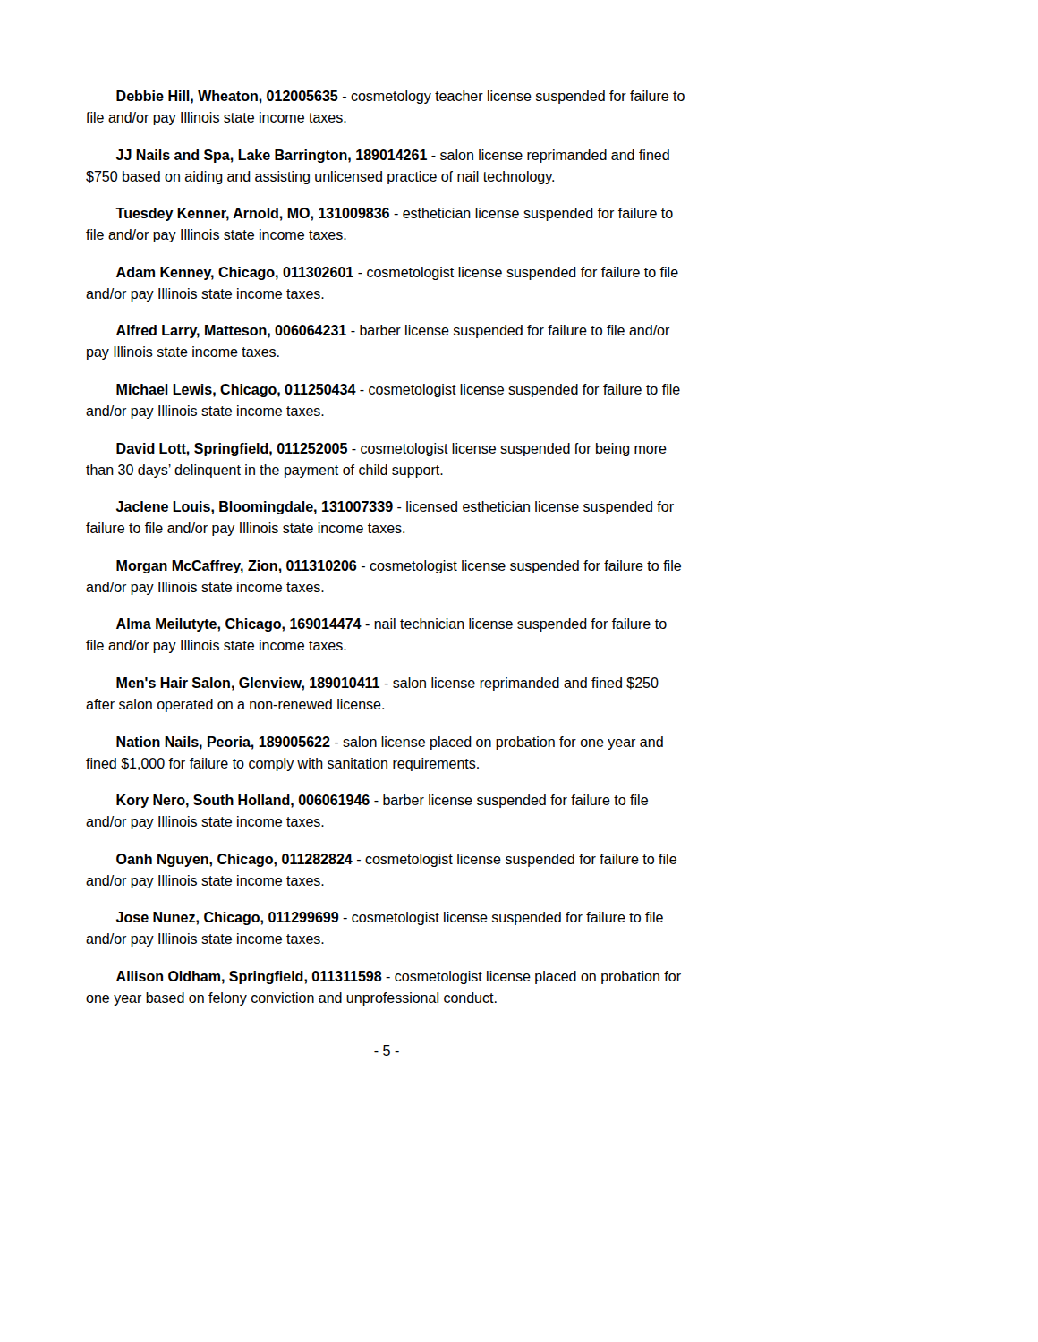Debbie Hill, Wheaton, 012005635 - cosmetology teacher license suspended for failure to file and/or pay Illinois state income taxes.
JJ Nails and Spa, Lake Barrington, 189014261 - salon license reprimanded and fined $750 based on aiding and assisting unlicensed practice of nail technology.
Tuesdey Kenner, Arnold, MO, 131009836 - esthetician license suspended for failure to file and/or pay Illinois state income taxes.
Adam Kenney, Chicago, 011302601 - cosmetologist license suspended for failure to file and/or pay Illinois state income taxes.
Alfred Larry, Matteson, 006064231 - barber license suspended for failure to file and/or pay Illinois state income taxes.
Michael Lewis, Chicago, 011250434 - cosmetologist license suspended for failure to file and/or pay Illinois state income taxes.
David Lott, Springfield, 011252005 - cosmetologist license suspended for being more than 30 days’ delinquent in the payment of child support.
Jaclene Louis, Bloomingdale, 131007339 - licensed esthetician license suspended for failure to file and/or pay Illinois state income taxes.
Morgan McCaffrey, Zion, 011310206 - cosmetologist license suspended for failure to file and/or pay Illinois state income taxes.
Alma Meilutyte, Chicago, 169014474 - nail technician license suspended for failure to file and/or pay Illinois state income taxes.
Men's Hair Salon, Glenview, 189010411 - salon license reprimanded and fined $250 after salon operated on a non-renewed license.
Nation Nails, Peoria, 189005622 - salon license placed on probation for one year and fined $1,000 for failure to comply with sanitation requirements.
Kory Nero, South Holland, 006061946 - barber license suspended for failure to file and/or pay Illinois state income taxes.
Oanh Nguyen, Chicago, 011282824 - cosmetologist license suspended for failure to file and/or pay Illinois state income taxes.
Jose Nunez, Chicago, 011299699 - cosmetologist license suspended for failure to file and/or pay Illinois state income taxes.
Allison Oldham, Springfield, 011311598 - cosmetologist license placed on probation for one year based on felony conviction and unprofessional conduct.
- 5 -